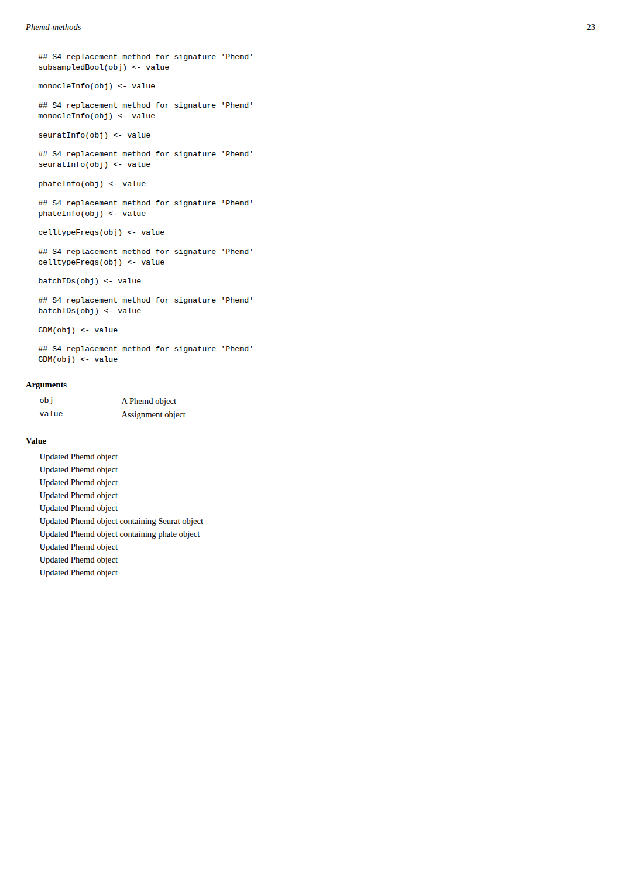Phemd-methods 23
## S4 replacement method for signature 'Phemd'
subsampledBool(obj) <- value
monocleInfo(obj) <- value
## S4 replacement method for signature 'Phemd'
monocleInfo(obj) <- value
seuratInfo(obj) <- value
## S4 replacement method for signature 'Phemd'
seuratInfo(obj) <- value
phateInfo(obj) <- value
## S4 replacement method for signature 'Phemd'
phateInfo(obj) <- value
celltypeFreqs(obj) <- value
## S4 replacement method for signature 'Phemd'
celltypeFreqs(obj) <- value
batchIDs(obj) <- value
## S4 replacement method for signature 'Phemd'
batchIDs(obj) <- value
GDM(obj) <- value
## S4 replacement method for signature 'Phemd'
GDM(obj) <- value
Arguments
| obj | A Phemd object |
| value | Assignment object |
Value
Updated Phemd object
Updated Phemd object
Updated Phemd object
Updated Phemd object
Updated Phemd object
Updated Phemd object containing Seurat object
Updated Phemd object containing phate object
Updated Phemd object
Updated Phemd object
Updated Phemd object